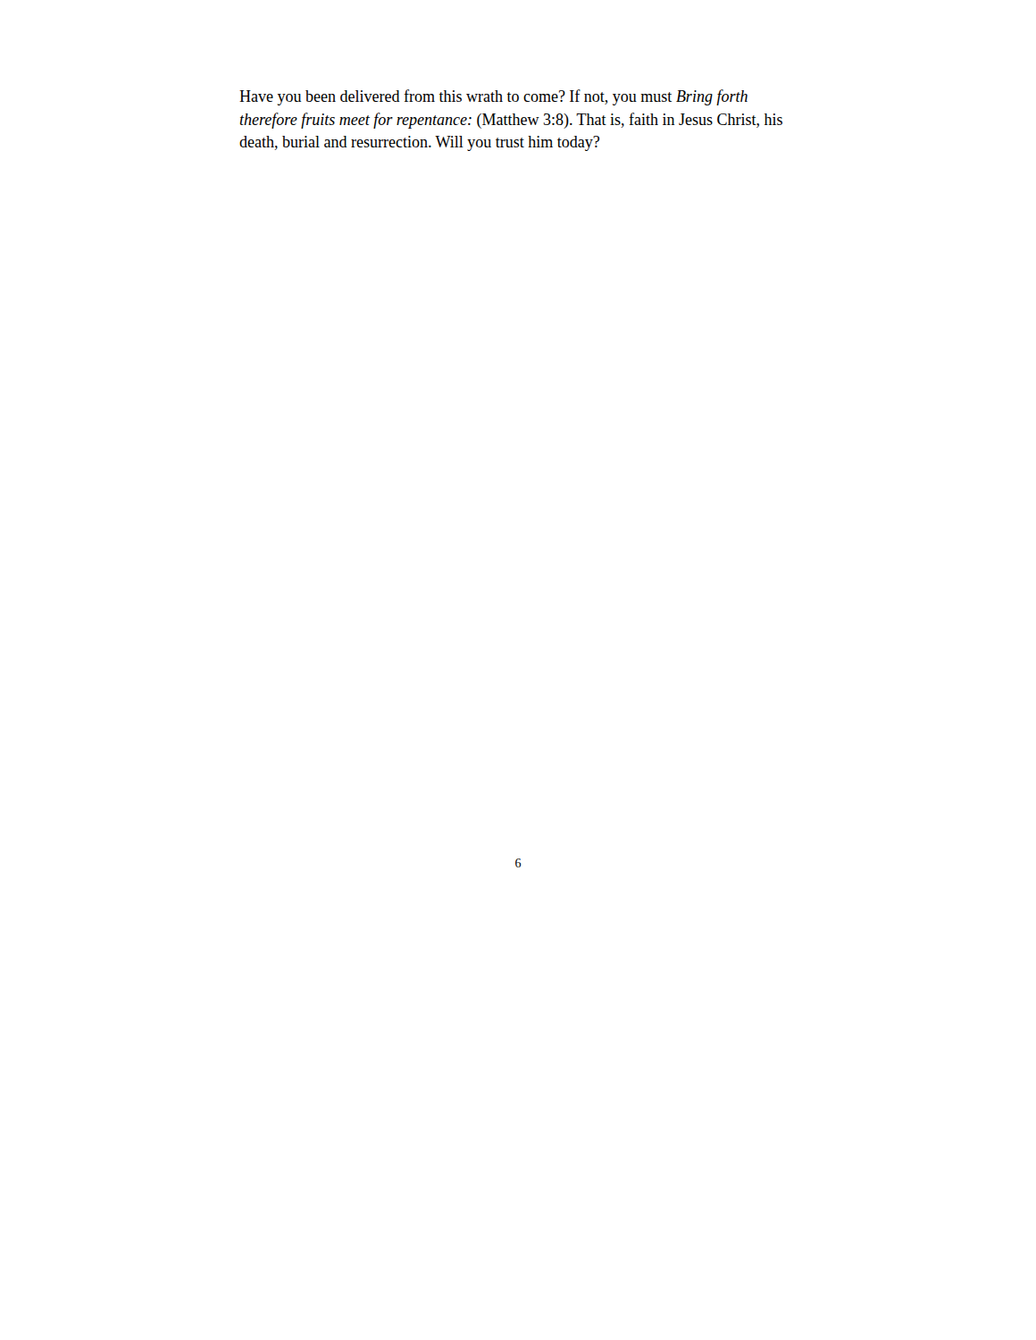Have you been delivered from this wrath to come? If not, you must Bring forth therefore fruits meet for repentance: (Matthew 3:8). That is, faith in Jesus Christ, his death, burial and resurrection. Will you trust him today?
6